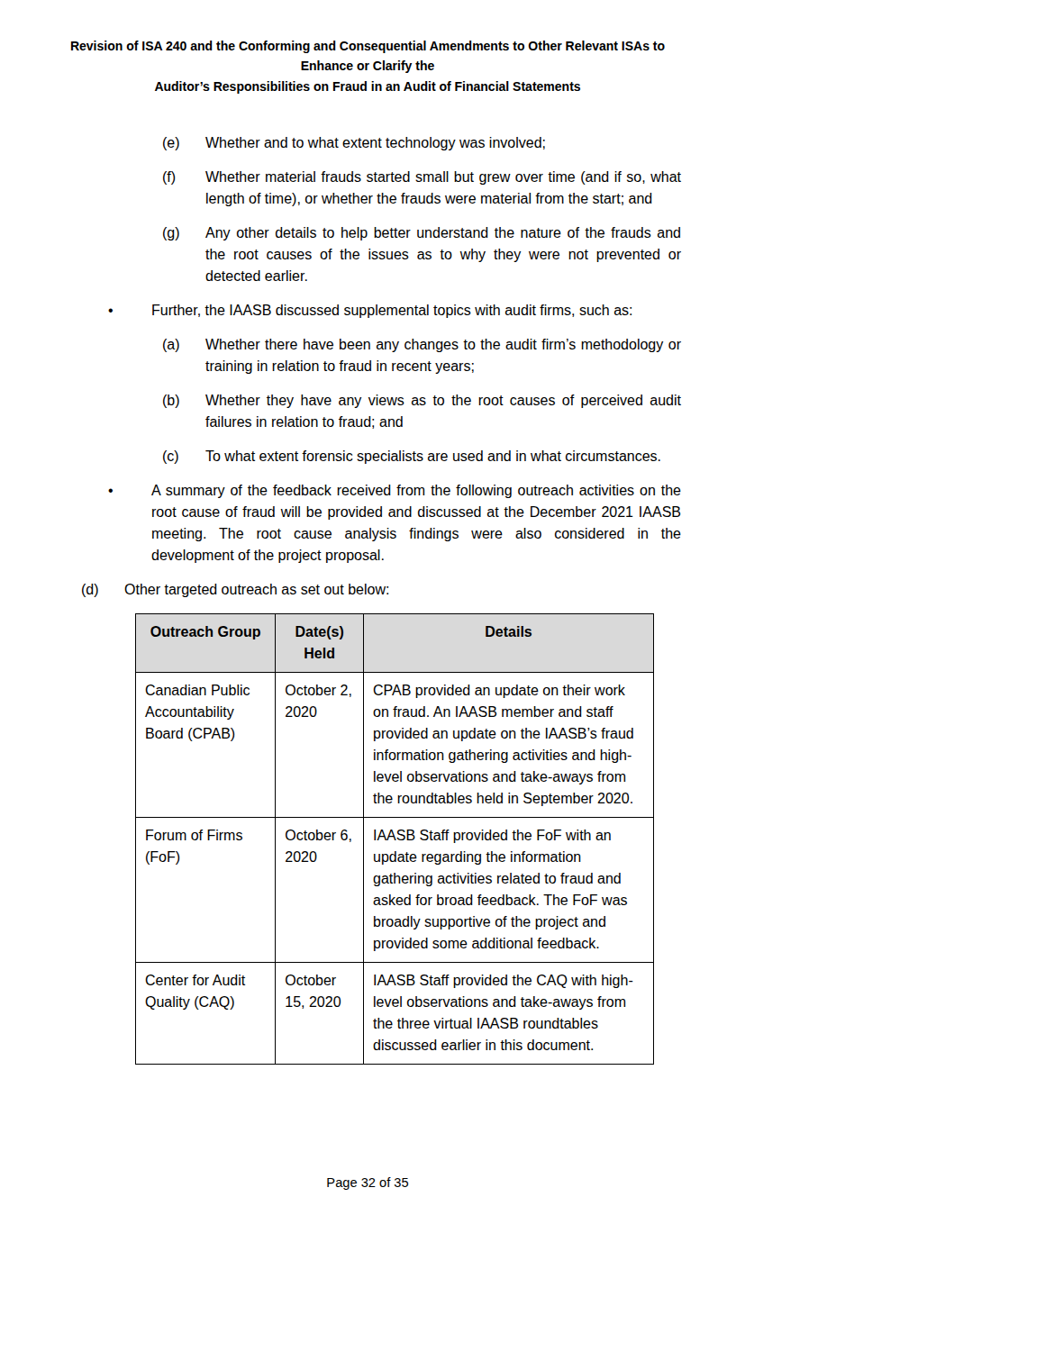Revision of ISA 240 and the Conforming and Consequential Amendments to Other Relevant ISAs to Enhance or Clarify the
Auditor’s Responsibilities on Fraud in an Audit of Financial Statements
(e) Whether and to what extent technology was involved;
(f) Whether material frauds started small but grew over time (and if so, what length of time), or whether the frauds were material from the start; and
(g) Any other details to help better understand the nature of the frauds and the root causes of the issues as to why they were not prevented or detected earlier.
• Further, the IAASB discussed supplemental topics with audit firms, such as:
(a) Whether there have been any changes to the audit firm’s methodology or training in relation to fraud in recent years;
(b) Whether they have any views as to the root causes of perceived audit failures in relation to fraud; and
(c) To what extent forensic specialists are used and in what circumstances.
• A summary of the feedback received from the following outreach activities on the root cause of fraud will be provided and discussed at the December 2021 IAASB meeting. The root cause analysis findings were also considered in the development of the project proposal.
(d) Other targeted outreach as set out below:
| Outreach Group | Date(s) Held | Details |
| --- | --- | --- |
| Canadian Public Accountability Board (CPAB) | October 2, 2020 | CPAB provided an update on their work on fraud. An IAASB member and staff provided an update on the IAASB’s fraud information gathering activities and high-level observations and take-aways from the roundtables held in September 2020. |
| Forum of Firms (FoF) | October 6, 2020 | IAASB Staff provided the FoF with an update regarding the information gathering activities related to fraud and asked for broad feedback. The FoF was broadly supportive of the project and provided some additional feedback. |
| Center for Audit Quality (CAQ) | October 15, 2020 | IAASB Staff provided the CAQ with high-level observations and take-aways from the three virtual IAASB roundtables discussed earlier in this document. |
Page 32 of 35